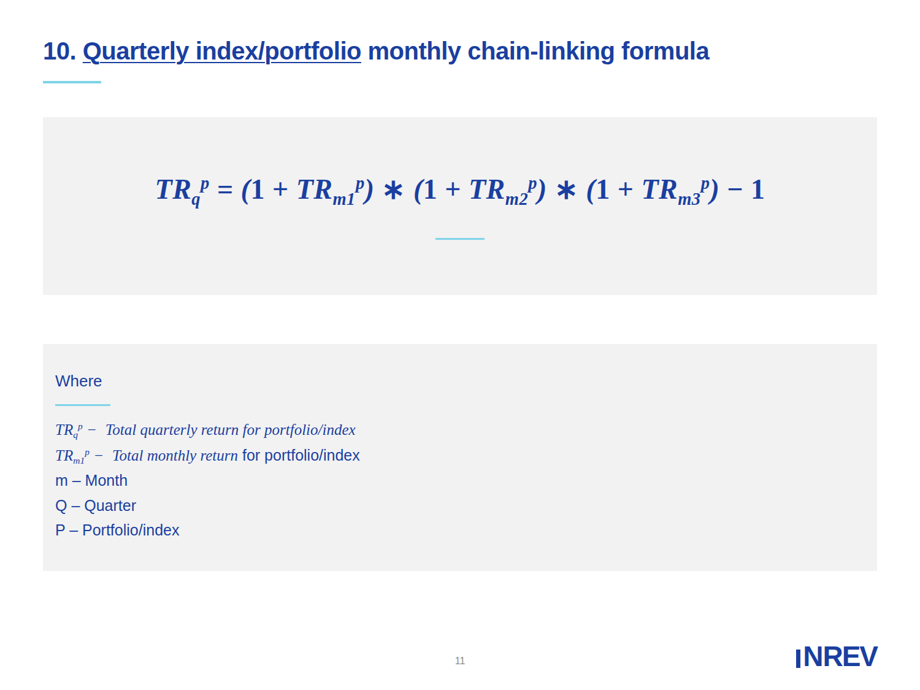10. Quarterly index/portfolio monthly chain-linking formula
TRqp = (1 + TRm1p) ∗ (1 + TRm2p) ∗ (1 + TRm3p) − 1
Where
TRqp − Total quarterly return for portfolio/index
TRm1p − Total monthly return for portfolio/index
m – Month
Q – Quarter
P – Portfolio/index
11
NREV